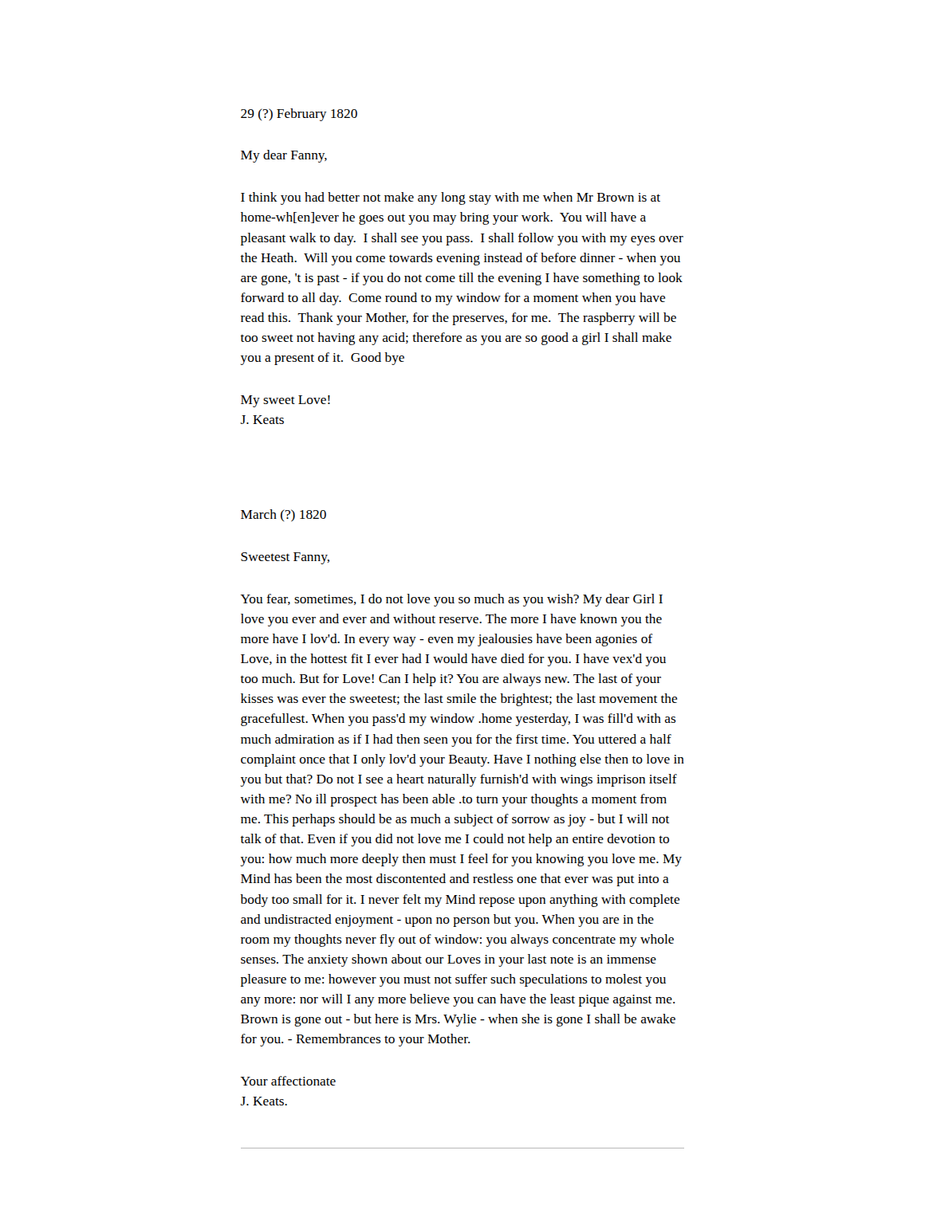29 (?) February 1820
My dear Fanny,
I think you had better not make any long stay with me when Mr Brown is at home-wh[en]ever he goes out you may bring your work. You will have a pleasant walk to day. I shall see you pass. I shall follow you with my eyes over the Heath. Will you come towards evening instead of before dinner - when you are gone, 't is past - if you do not come till the evening I have something to look forward to all day. Come round to my window for a moment when you have read this. Thank your Mother, for the preserves, for me. The raspberry will be too sweet not having any acid; therefore as you are so good a girl I shall make you a present of it. Good bye
My sweet Love! J. Keats
March (?) 1820
Sweetest Fanny,
You fear, sometimes, I do not love you so much as you wish? My dear Girl I love you ever and ever and without reserve. The more I have known you the more have I lov'd. In every way - even my jealousies have been agonies of Love, in the hottest fit I ever had I would have died for you. I have vex'd you too much. But for Love! Can I help it? You are always new. The last of your kisses was ever the sweetest; the last smile the brightest; the last movement the gracefullest. When you pass'd my window .home yesterday, I was fill'd with as much admiration as if I had then seen you for the first time. You uttered a half complaint once that I only lov'd your Beauty. Have I nothing else then to love in you but that? Do not I see a heart naturally furnish'd with wings imprison itself with me? No ill prospect has been able .to turn your thoughts a moment from me. This perhaps should be as much a subject of sorrow as joy - but I will not talk of that. Even if you did not love me I could not help an entire devotion to you: how much more deeply then must I feel for you knowing you love me. My Mind has been the most discontented and restless one that ever was put into a body too small for it. I never felt my Mind repose upon anything with complete and undistracted enjoyment - upon no person but you. When you are in the room my thoughts never fly out of window: you always concentrate my whole senses. The anxiety shown about our Loves in your last note is an immense pleasure to me: however you must not suffer such speculations to molest you any more: nor will I any more believe you can have the least pique against me. Brown is gone out - but here is Mrs. Wylie - when she is gone I shall be awake for you. - Remembrances to your Mother.
Your affectionate J. Keats.